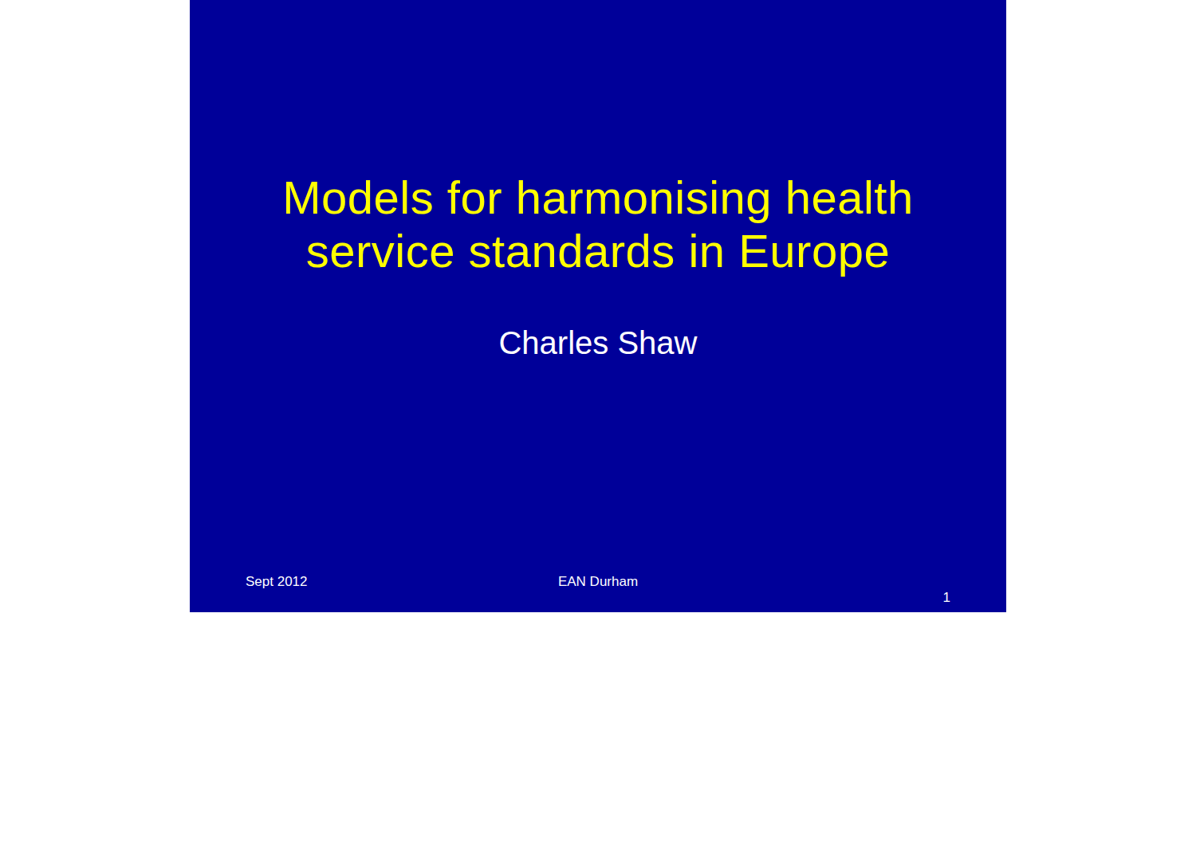Models for harmonising health
service standards in Europe
Charles Shaw
Sept 2012
EAN Durham
1